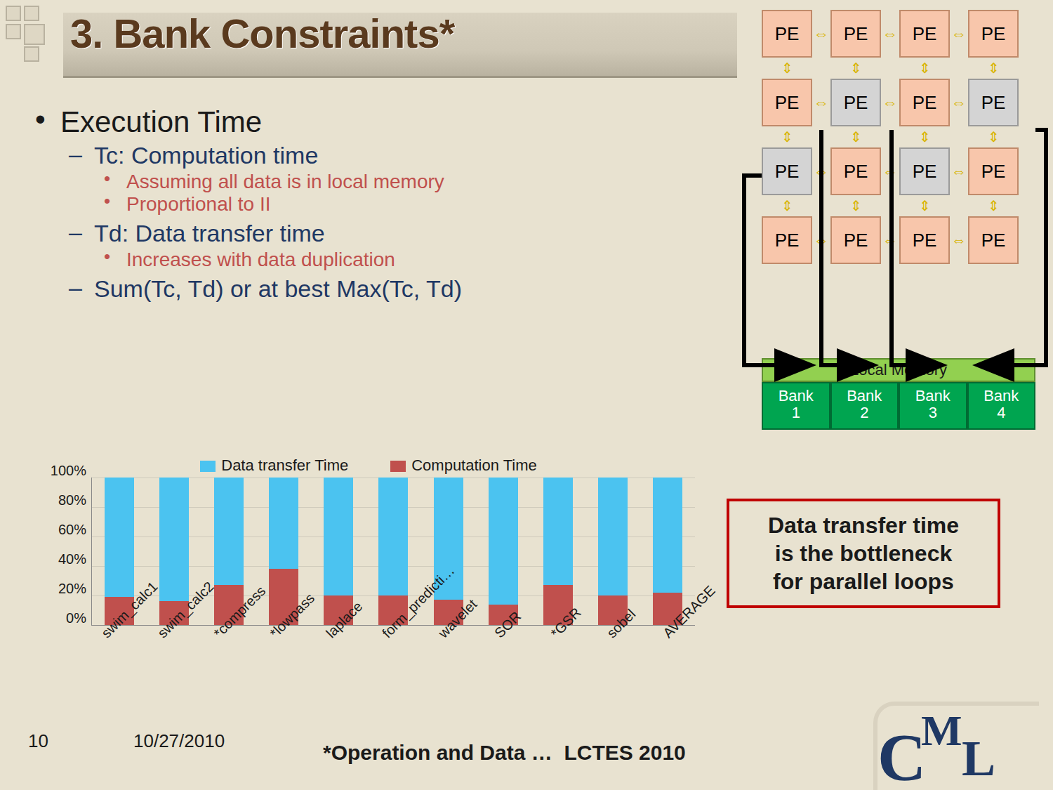3. Bank Constraints*
Execution Time
Tc: Computation time
Assuming all data is in local memory
Proportional to II
Td: Data transfer time
Increases with data duplication
Sum(Tc, Td) or at best Max(Tc, Td)
PE
⇔
PE
⇔
PE
⇔
PE
⇕
⇕
⇕
⇕
PE
⇔
PE
⇔
PE
⇔
PE
⇕
⇕
⇕
⇕
PE
⇔
PE
⇔
PE
⇔
PE
⇕
⇕
⇕
⇕
PE
⇔
PE
⇔
PE
⇔
PE
Local Memory
Bank
1
Bank
2
Bank
3
Bank
4
Data transfer Time
Computation Time
100%
80%
60%
40%
20%
0%
swim_calc1 swim_calc2 *compress *lowpass laplace form_predicti… wavelet SOR *GSR sobel AVERAGE
Data transfer time
is the bottleneck
for parallel loops
10
10/27/2010
*Operation and Data … LCTES 2010
C M L